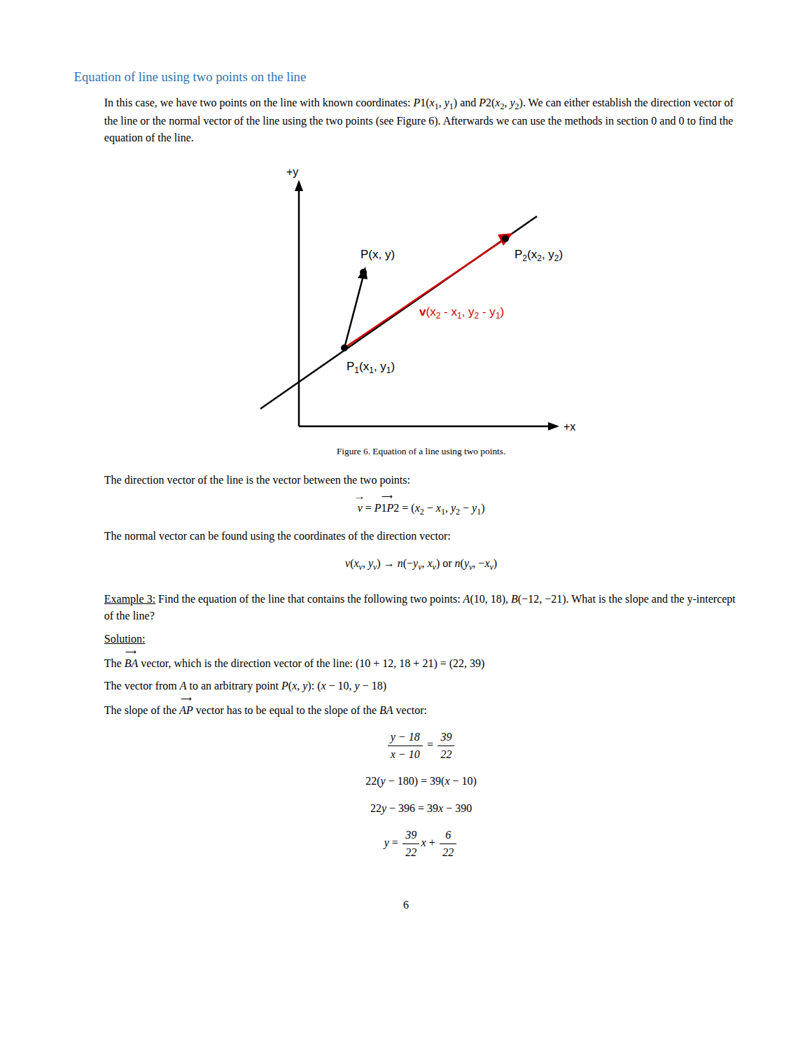Equation of line using two points on the line
In this case, we have two points on the line with known coordinates: P1(x 1, y 1) and P2(x 2, y 2). We can either establish the direction vector of the line or the normal vector of the line using the two points (see Figure 6). Afterwards we can use the methods in section 0 and 0 to find the equation of the line.
+y +x P(x, y) P2(x2, y2) P1(x1, y1) v(x2 - x1, y2 - y1)
Figure 6. Equation of a line using two points.
The direction vector of the line is the vector between the two points:
v = P1P2 = (x 2 − x 1, y 2 − y 1)
The normal vector can be found using the coordinates of the direction vector:
v(xv, yv) → n(−yv, xv) or n(yv, −xv)
Example 3: Find the equation of the line that contains the following two points: A(10, 18), B(−12, −21). What is the slope and the y-intercept of the line?
Solution:
The BA vector, which is the direction vector of the line: (10 + 12, 18 + 21) = (22, 39)
The vector from A to an arbitrary point P(x, y): (x − 10, y − 18)
The slope of the AP vector has to be equal to the slope of the BA vector:
y − 18 x − 10 = 3922
22(y − 180) = 39(x − 10)
22y − 396 = 39x − 390
y = 3922 x + 622
6